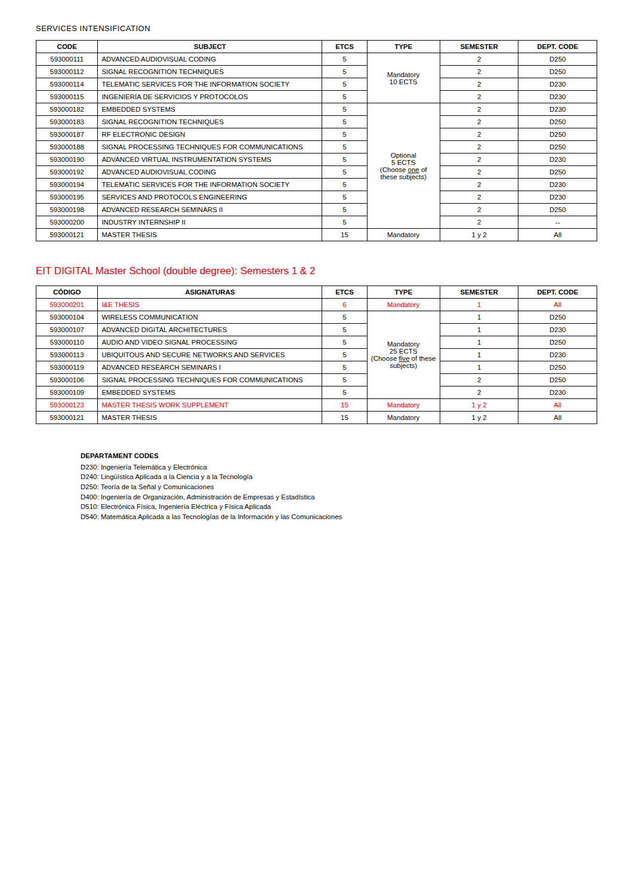SERVICES INTENSIFICATION
| CODE | SUBJECT | ETCS | TYPE | SEMESTER | DEPT. CODE |
| --- | --- | --- | --- | --- | --- |
| 593000111 | ADVANCED AUDIOVISUAL CODING | 5 | Mandatory 10 ECTS | 2 | D250 |
| 593000112 | SIGNAL RECOGNITION TECHNIQUES | 5 | 2 | D250 |
| 593000114 | TELEMATIC SERVICES FOR THE INFORMATION SOCIETY | 5 | 2 | D230 |
| 593000115 | INGENIERÍA DE SERVICIOS Y PROTOCOLOS | 5 | 2 | D230 |
| 593000182 | EMBEDDED SYSTEMS | 5 | Optional 5 ECTS (Choose one of these subjects) | 2 | D230 |
| 593000183 | SIGNAL RECOGNITION TECHNIQUES | 5 | 2 | D250 |
| 593000187 | RF ELECTRONIC DESIGN | 5 | 2 | D250 |
| 593000188 | SIGNAL PROCESSING TECHNIQUES FOR COMMUNICATIONS | 5 | 2 | D250 |
| 593000190 | ADVANCED VIRTUAL INSTRUMENTATION SYSTEMS | 5 | 2 | D230 |
| 593000192 | ADVANCED AUDIOVISUAL CODING | 5 | 2 | D250 |
| 593000194 | TELEMATIC SERVICES FOR THE INFORMATION SOCIETY | 5 | 2 | D230 |
| 593000195 | SERVICES AND PROTOCOLS ENGINEERING | 5 | 2 | D230 |
| 593000198 | ADVANCED RESEARCH SEMINARS II | 5 | 2 | D250 |
| 593000200 | INDUSTRY INTERNSHIP II | 5 | 2 | -- |
| 593000121 | MASTER THESIS | 15 | Mandatory | 1 y 2 | All |
EIT DIGITAL Master School (double degree): Semesters 1 & 2
| CÓDIGO | ASIGNATURAS | ETCS | TYPE | SEMESTER | DEPT. CODE |
| --- | --- | --- | --- | --- | --- |
| 593000201 | I&E THESIS | 6 | Mandatory | 1 | All |
| 593000104 | WIRELESS COMMUNICATION | 5 | Mandatory 25 ECTS (Choose five of these subjects) | 1 | D250 |
| 593000107 | ADVANCED DIGITAL ARCHITECTURES | 5 | 1 | D230 |
| 593000110 | AUDIO AND VIDEO SIGNAL PROCESSING | 5 | 1 | D250 |
| 593000113 | UBIQUITOUS AND SECURE NETWORKS AND SERVICES | 5 | 1 | D230 |
| 593000119 | ADVANCED RESEARCH SEMINARS I | 5 | 1 | D250 |
| 593000106 | SIGNAL PROCESSING TECHNIQUES FOR COMMUNICATIONS | 5 | 2 | D250 |
| 593000109 | EMBEDDED SYSTEMS | 5 | 2 | D230 |
| 593000123 | MASTER THESIS WORK SUPPLEMENT | 15 | Mandatory | 1 y 2 | All |
| 593000121 | MASTER THESIS | 15 | Mandatory | 1 y 2 | All |
DEPARTAMENT CODES D230: Ingeniería Telemática y Electrónica
D240: Lingüística Aplicada a la Ciencia y a la Tecnología
D250: Teoría de la Señal y Comunicaciones
D400: Ingeniería de Organización, Administración de Empresas y Estadística
D510: Electrónica Física, Ingeniería Eléctrica y Física Aplicada
D540: Matemática Aplicada a las Tecnologías de la Información y las Comunicaciones